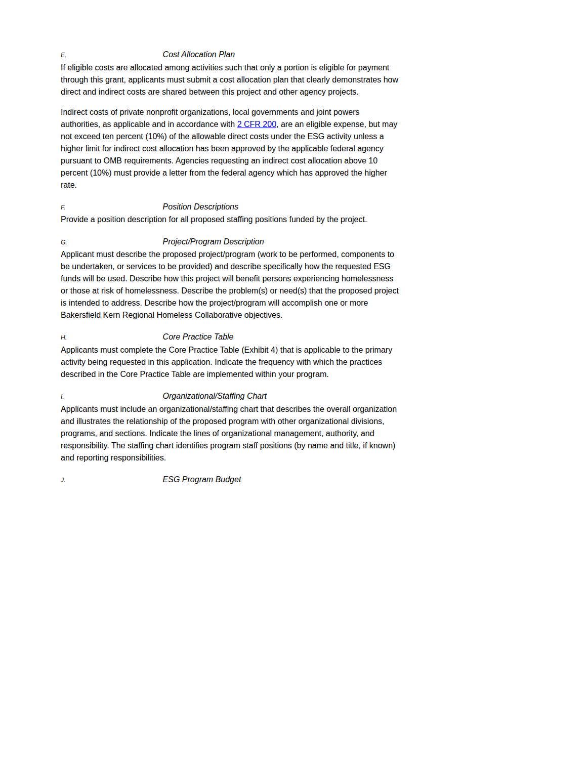E. Cost Allocation Plan
If eligible costs are allocated among activities such that only a portion is eligible for payment through this grant, applicants must submit a cost allocation plan that clearly demonstrates how direct and indirect costs are shared between this project and other agency projects.
Indirect costs of private nonprofit organizations, local governments and joint powers authorities, as applicable and in accordance with 2 CFR 200, are an eligible expense, but may not exceed ten percent (10%) of the allowable direct costs under the ESG activity unless a higher limit for indirect cost allocation has been approved by the applicable federal agency pursuant to OMB requirements. Agencies requesting an indirect cost allocation above 10 percent (10%) must provide a letter from the federal agency which has approved the higher rate.
F. Position Descriptions
Provide a position description for all proposed staffing positions funded by the project.
G. Project/Program Description
Applicant must describe the proposed project/program (work to be performed, components to be undertaken, or services to be provided) and describe specifically how the requested ESG funds will be used. Describe how this project will benefit persons experiencing homelessness or those at risk of homelessness. Describe the problem(s) or need(s) that the proposed project is intended to address. Describe how the project/program will accomplish one or more Bakersfield Kern Regional Homeless Collaborative objectives.
H. Core Practice Table
Applicants must complete the Core Practice Table (Exhibit 4) that is applicable to the primary activity being requested in this application. Indicate the frequency with which the practices described in the Core Practice Table are implemented within your program.
I. Organizational/Staffing Chart
Applicants must include an organizational/staffing chart that describes the overall organization and illustrates the relationship of the proposed program with other organizational divisions, programs, and sections. Indicate the lines of organizational management, authority, and responsibility. The staffing chart identifies program staff positions (by name and title, if known) and reporting responsibilities.
J. ESG Program Budget